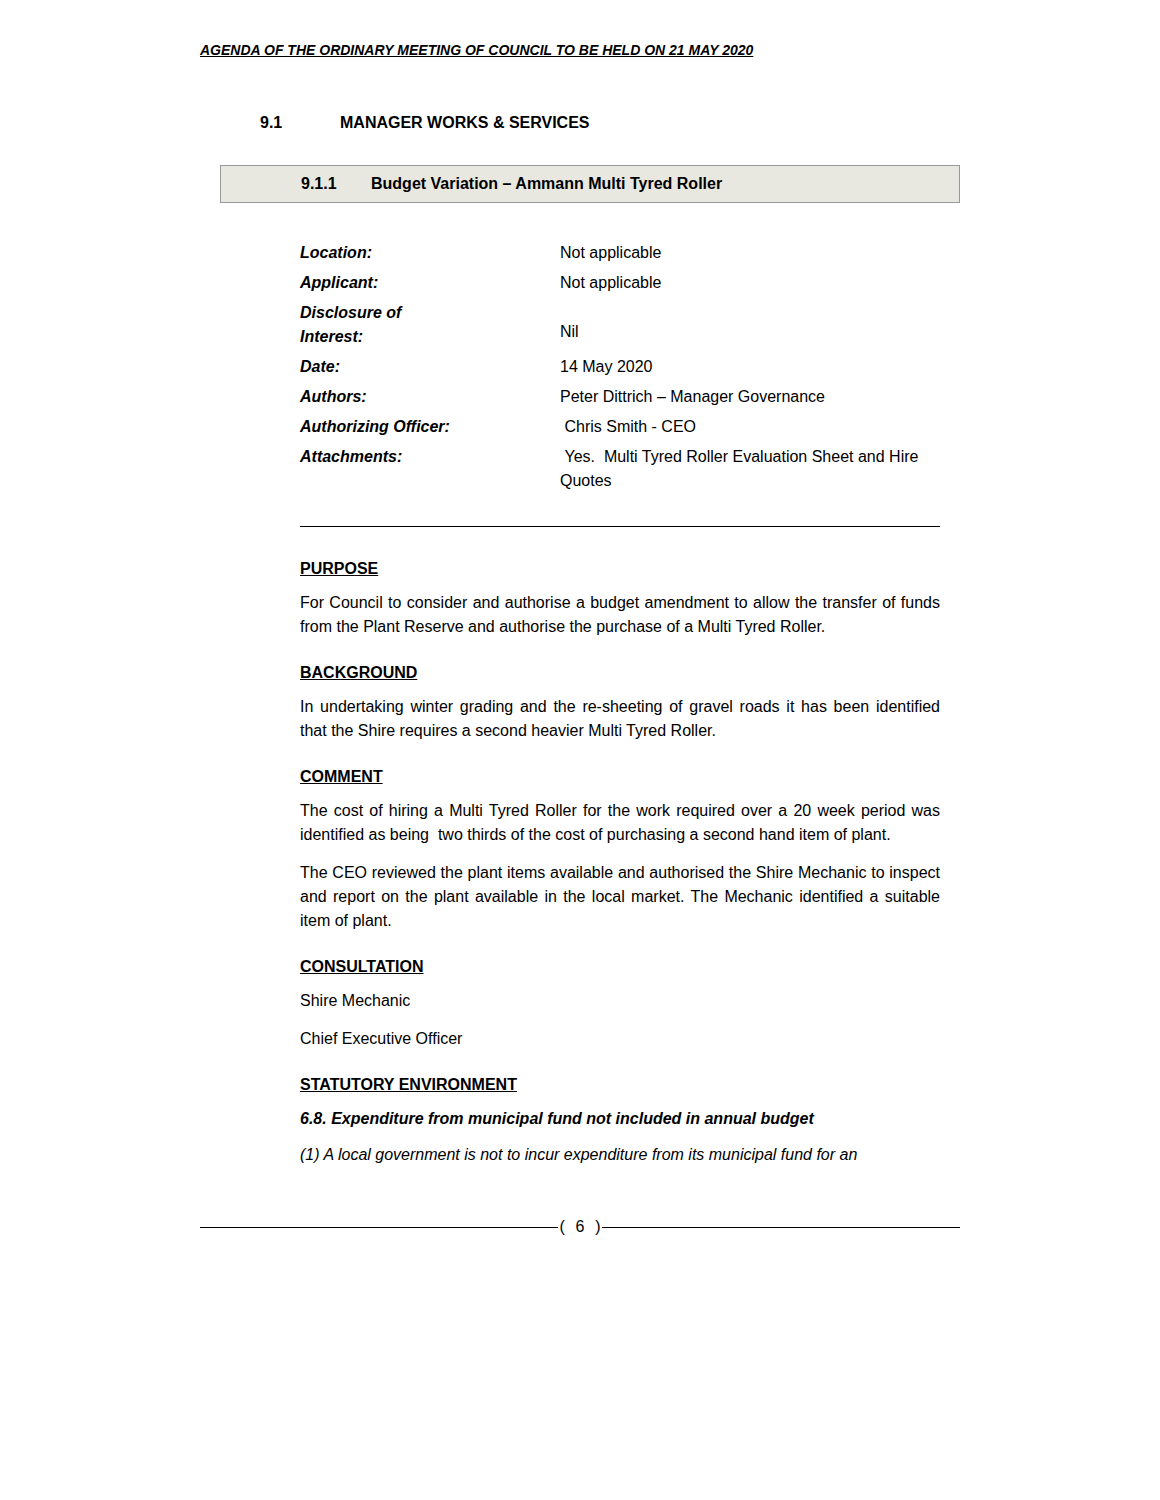AGENDA OF THE ORDINARY MEETING OF COUNCIL TO BE HELD ON 21 MAY 2020
9.1 MANAGER WORKS & SERVICES
9.1.1 Budget Variation – Ammann Multi Tyred Roller
| Location: | Not applicable |
| Applicant: | Not applicable |
| Disclosure of Interest: | Nil |
| Date: | 14 May 2020 |
| Authors: | Peter Dittrich – Manager Governance |
| Authorizing Officer: | Chris Smith - CEO |
| Attachments: | Yes. Multi Tyred Roller Evaluation Sheet and Hire Quotes |
PURPOSE
For Council to consider and authorise a budget amendment to allow the transfer of funds from the Plant Reserve and authorise the purchase of a Multi Tyred Roller.
BACKGROUND
In undertaking winter grading and the re-sheeting of gravel roads it has been identified that the Shire requires a second heavier Multi Tyred Roller.
COMMENT
The cost of hiring a Multi Tyred Roller for the work required over a 20 week period was identified as being two thirds of the cost of purchasing a second hand item of plant.
The CEO reviewed the plant items available and authorised the Shire Mechanic to inspect and report on the plant available in the local market. The Mechanic identified a suitable item of plant.
CONSULTATION
Shire Mechanic
Chief Executive Officer
STATUTORY ENVIRONMENT
6.8. Expenditure from municipal fund not included in annual budget
(1) A local government is not to incur expenditure from its municipal fund for an
6